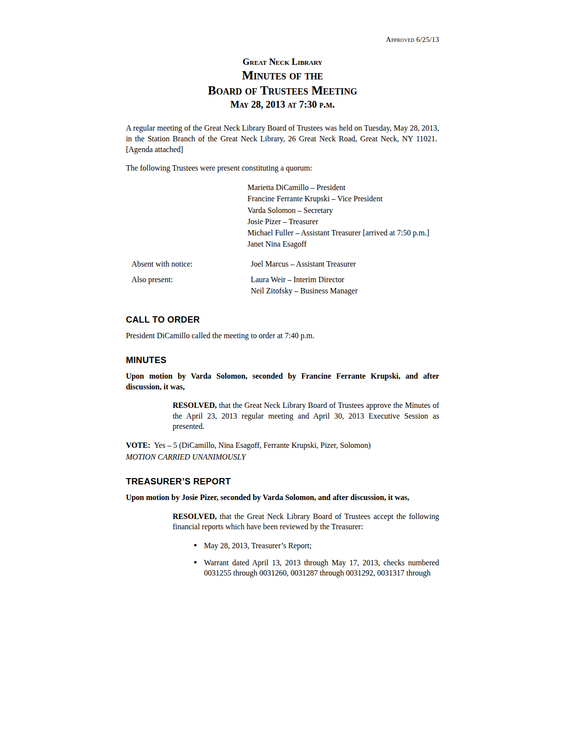Approved 6/25/13
Great Neck Library Minutes of the Board of Trustees Meeting May 28, 2013 at 7:30 p.m.
A regular meeting of the Great Neck Library Board of Trustees was held on Tuesday, May 28, 2013, in the Station Branch of the Great Neck Library, 26 Great Neck Road, Great Neck, NY 11021. [Agenda attached]
The following Trustees were present constituting a quorum:
Marietta DiCamillo – President
Francine Ferrante Krupski – Vice President
Varda Solomon – Secretary
Josie Pizer – Treasurer
Michael Fuller – Assistant Treasurer [arrived at 7:50 p.m.]
Janet Nina Esagoff
| Absent with notice: | Joel Marcus – Assistant Treasurer |
| Also present: | Laura Weir – Interim Director Neil Zitofsky – Business Manager |
CALL TO ORDER
President DiCamillo called the meeting to order at 7:40 p.m.
MINUTES
Upon motion by Varda Solomon, seconded by Francine Ferrante Krupski, and after discussion, it was,
RESOLVED, that the Great Neck Library Board of Trustees approve the Minutes of the April 23, 2013 regular meeting and April 30, 2013 Executive Session as presented.
VOTE: Yes – 5 (DiCamillo, Nina Esagoff, Ferrante Krupski, Pizer, Solomon)
MOTION CARRIED UNANIMOUSLY
TREASURER’S REPORT
Upon motion by Josie Pizer, seconded by Varda Solomon, and after discussion, it was,
RESOLVED, that the Great Neck Library Board of Trustees accept the following financial reports which have been reviewed by the Treasurer:
May 28, 2013, Treasurer’s Report;
Warrant dated April 13, 2013 through May 17, 2013, checks numbered 0031255 through 0031260, 0031287 through 0031292, 0031317 through